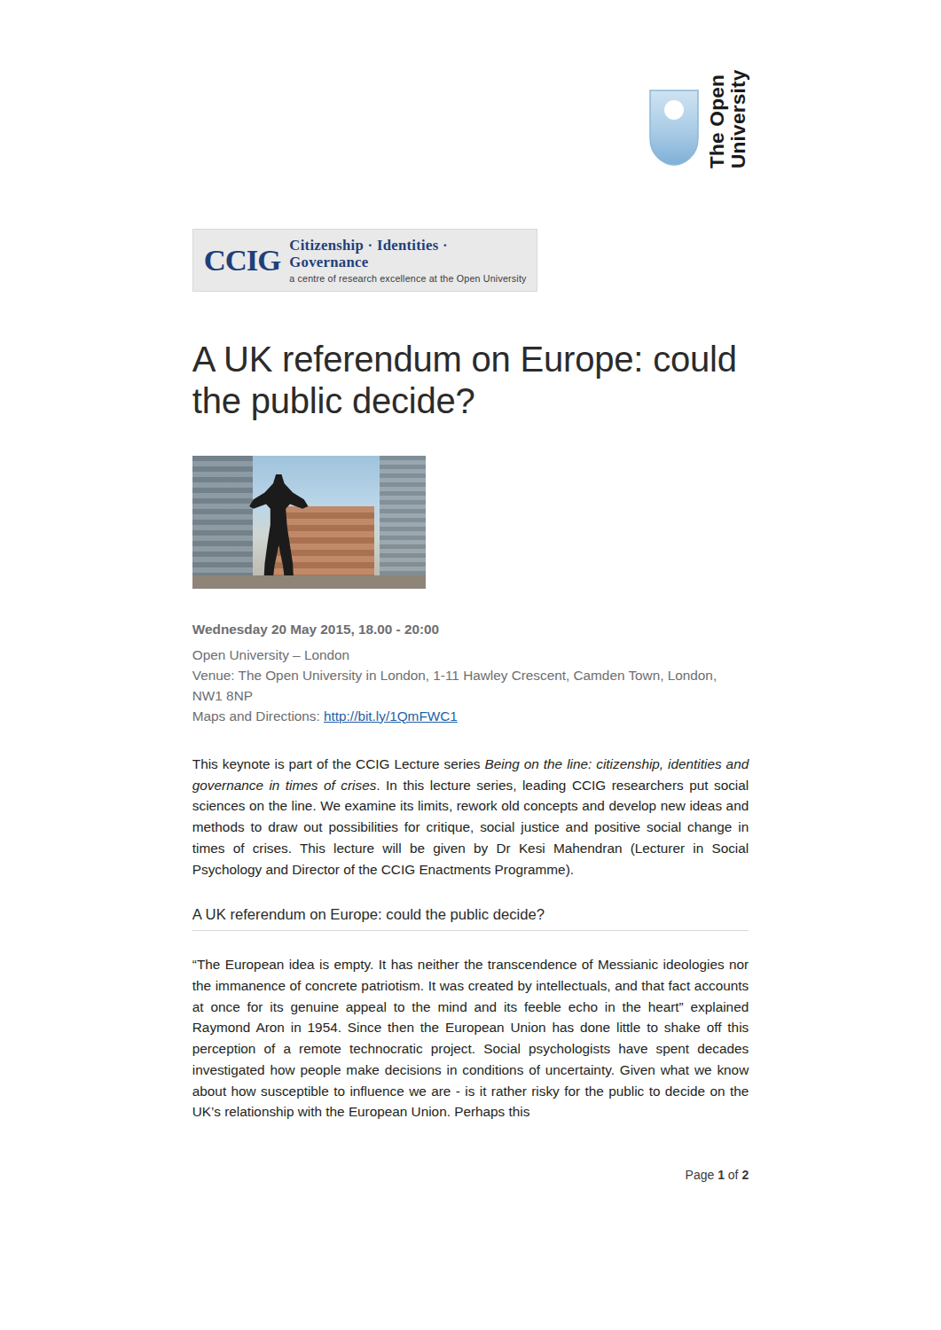The Open
University
CCIG
Citizenship · Identities · Governance
a centre of research excellence at the Open University
A UK referendum on Europe: could the public decide?
Wednesday 20 May 2015, 18.00 - 20:00
Open University – London
Venue: The Open University in London, 1-11 Hawley Crescent, Camden Town, London, NW1 8NP
Maps and Directions: http://bit.ly/1QmFWC1
This keynote is part of the CCIG Lecture series Being on the line: citizenship, identities and governance in times of crises. In this lecture series, leading CCIG researchers put social sciences on the line. We examine its limits, rework old concepts and develop new ideas and methods to draw out possibilities for critique, social justice and positive social change in times of crises. This lecture will be given by Dr Kesi Mahendran (Lecturer in Social Psychology and Director of the CCIG Enactments Programme).
A UK referendum on Europe: could the public decide?
“The European idea is empty. It has neither the transcendence of Messianic ideologies nor the immanence of concrete patriotism. It was created by intellectuals, and that fact accounts at once for its genuine appeal to the mind and its feeble echo in the heart” explained Raymond Aron in 1954. Since then the European Union has done little to shake off this perception of a remote technocratic project. Social psychologists have spent decades investigated how people make decisions in conditions of uncertainty. Given what we know about how susceptible to influence we are - is it rather risky for the public to decide on the UK’s relationship with the European Union. Perhaps this
Page 1 of 2